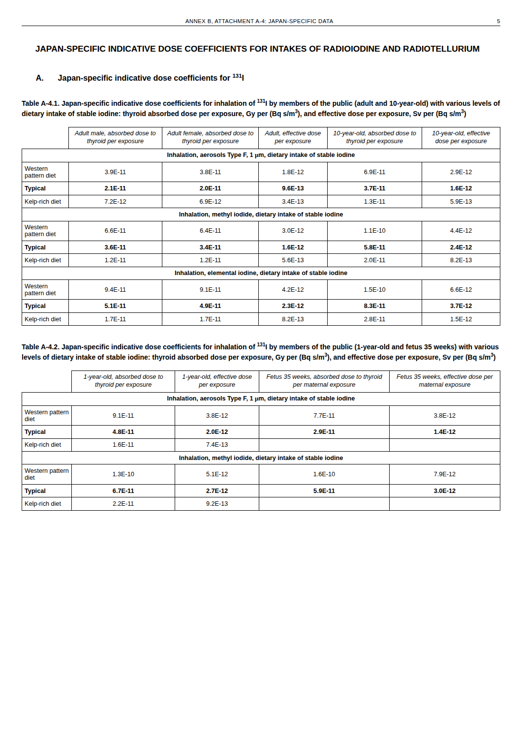ANNEX B, ATTACHMENT A-4: JAPAN-SPECIFIC DATA 5
I. JAPAN-SPECIFIC INDICATIVE DOSE COEFFICIENTS FOR INTAKES OF RADIOIODINE AND RADIOTELLURIUM
A. Japan-specific indicative dose coefficients for 131I
Table A-4.1. Japan-specific indicative dose coefficients for inhalation of 131I by members of the public (adult and 10-year-old) with various levels of dietary intake of stable iodine: thyroid absorbed dose per exposure, Gy per (Bq s/m3), and effective dose per exposure, Sv per (Bq s/m3)
| | Adult male, absorbed dose to thyroid per exposure | Adult female, absorbed dose to thyroid per exposure | Adult, effective dose per exposure | 10-year-old, absorbed dose to thyroid per exposure | 10-year-old, effective dose per exposure |
| --- | --- | --- | --- | --- | --- |
| Inhalation, aerosols Type F, 1 μ m, dietary intake of stable iodine |
| Western pattern diet | 3.9E-11 | 3.8E-11 | 1.8E-12 | 6.9E-11 | 2.9E-12 |
| Typical | 2.1E-11 | 2.0E-11 | 9.6E-13 | 3.7E-11 | 1.6E-12 |
| Kelp-rich diet | 7.2E-12 | 6.9E-12 | 3.4E-13 | 1.3E-11 | 5.9E-13 |
| Inhalation, methyl iodide, dietary intake of stable iodine |
| Western pattern diet | 6.6E-11 | 6.4E-11 | 3.0E-12 | 1.1E-10 | 4.4E-12 |
| Typical | 3.6E-11 | 3.4E-11 | 1.6E-12 | 5.8E-11 | 2.4E-12 |
| Kelp-rich diet | 1.2E-11 | 1.2E-11 | 5.6E-13 | 2.0E-11 | 8.2E-13 |
| Inhalation, elemental iodine, dietary intake of stable iodine |
| Western pattern diet | 9.4E-11 | 9.1E-11 | 4.2E-12 | 1.5E-10 | 6.6E-12 |
| Typical | 5.1E-11 | 4.9E-11 | 2.3E-12 | 8.3E-11 | 3.7E-12 |
| Kelp-rich diet | 1.7E-11 | 1.7E-11 | 8.2E-13 | 2.8E-11 | 1.5E-12 |
Table A-4.2. Japan-specific indicative dose coefficients for inhalation of 131I by members of the public (1-year-old and fetus 35 weeks) with various levels of dietary intake of stable iodine: thyroid absorbed dose per exposure, Gy per (Bq s/m3), and effective dose per exposure, Sv per (Bq s/m3)
| | 1-year-old, absorbed dose to thyroid per exposure | 1-year-old, effective dose per exposure | Fetus 35 weeks, absorbed dose to thyroid per maternal exposure | Fetus 35 weeks, effective dose per maternal exposure |
| --- | --- | --- | --- | --- |
| Inhalation, aerosols Type F, 1 μ m, dietary intake of stable iodine |
| Western pattern diet | 9.1E-11 | 3.8E-12 | 7.7E-11 | 3.8E-12 |
| Typical | 4.8E-11 | 2.0E-12 | 2.9E-11 | 1.4E-12 |
| Kelp-rich diet | 1.6E-11 | 7.4E-13 | | |
| Inhalation, methyl iodide, dietary intake of stable iodine |
| Western pattern diet | 1.3E-10 | 5.1E-12 | 1.6E-10 | 7.9E-12 |
| Typical | 6.7E-11 | 2.7E-12 | 5.9E-11 | 3.0E-12 |
| Kelp-rich diet | 2.2E-11 | 9.2E-13 | | |